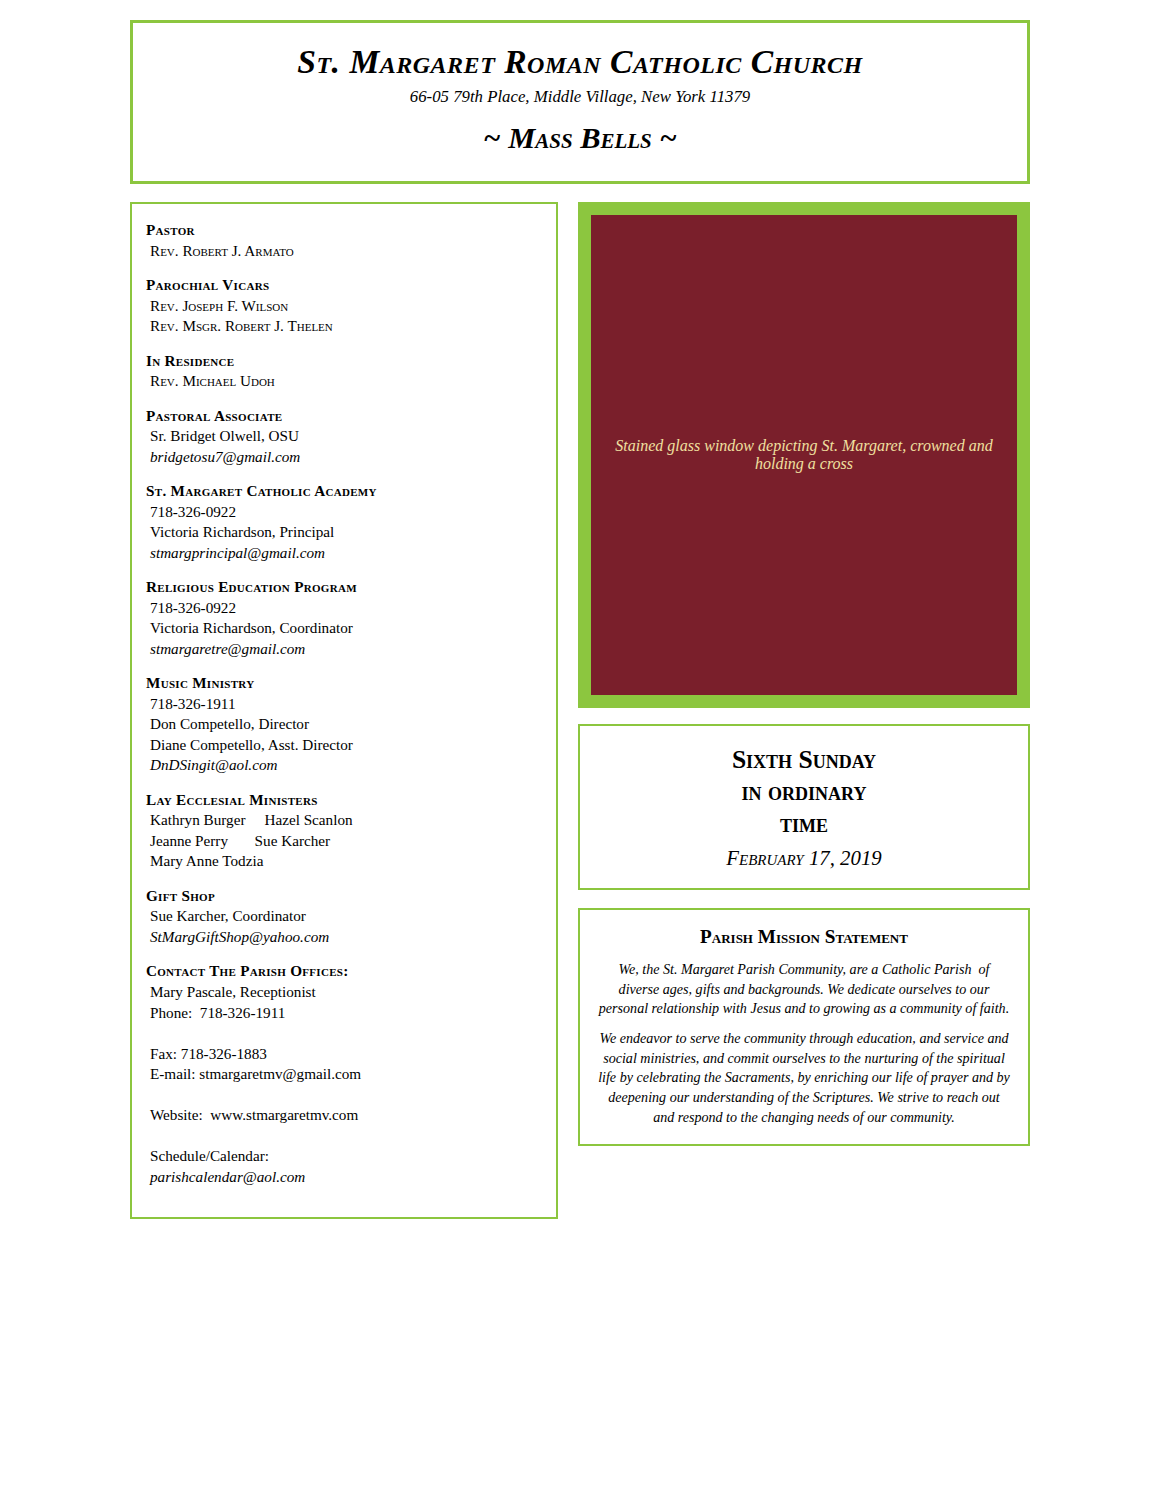St. Margaret Roman Catholic Church
66-05 79th Place, Middle Village, New York 11379
~ Mass Bells ~
Pastor Rev. Robert J. Armato
Parochial Vicars Rev. Joseph F. Wilson Rev. Msgr. Robert J. Thelen
In Residence Rev. Michael Udoh
Pastoral Associate Sr. Bridget Olwell, OSU bridgetosu7@gmail.com
St. Margaret Catholic Academy 718-326-0922 Victoria Richardson, Principal stmargprincipal@gmail.com
Religious Education Program 718-326-0922 Victoria Richardson, Coordinator stmargaretre@gmail.com
Music Ministry 718-326-1911 Don Competello, Director Diane Competello, Asst. Director DnDSingit@aol.com
Lay Ecclesial Ministers Kathryn Burger Hazel Scanlon Jeanne Perry Sue Karcher Mary Anne Todzia
Gift Shop Sue Karcher, Coordinator StMargGiftShop@yahoo.com
Contact The Parish Offices: Mary Pascale, Receptionist Phone: 718-326-1911
Fax: 718-326-1883 E-mail: stmargaretmv@gmail.com
Website: www.stmargaretmv.com
Schedule/Calendar: parishcalendar@aol.com
Stained glass window depicting St. Margaret, crowned and holding a cross
Sixth Sunday
in ordinary
time
February 17, 2019
Parish Mission Statement
We, the St. Margaret Parish Community, are a Catholic Parish of diverse ages, gifts and backgrounds. We dedicate ourselves to our personal relationship with Jesus and to growing as a community of faith.
We endeavor to serve the community through education, and service and social ministries, and commit ourselves to the nurturing of the spiritual life by celebrating the Sacraments, by enriching our life of prayer and by deepening our understanding of the Scriptures. We strive to reach out and respond to the changing needs of our community.